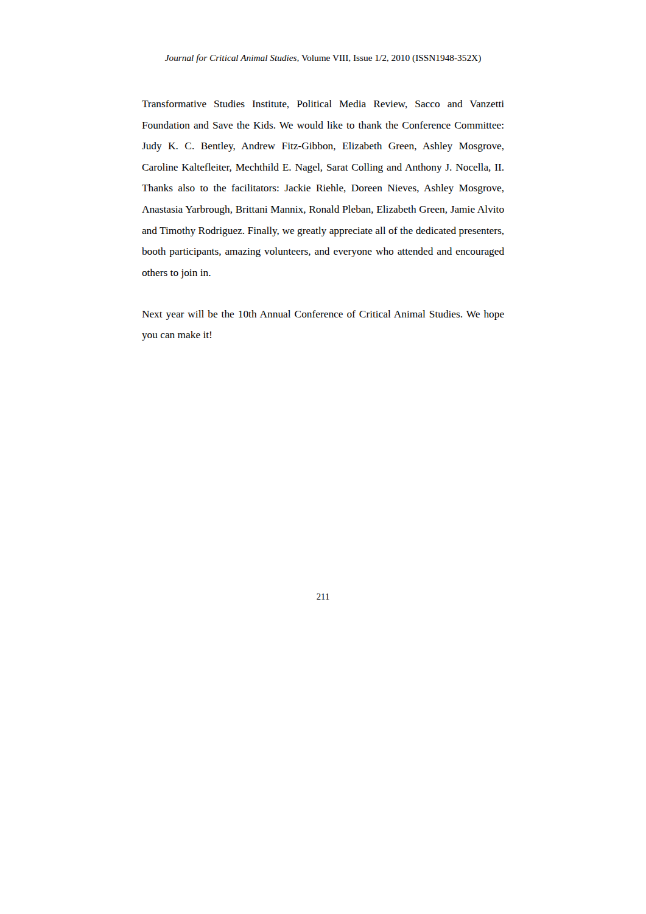Journal for Critical Animal Studies, Volume VIII, Issue 1/2, 2010 (ISSN1948-352X)
Transformative Studies Institute, Political Media Review, Sacco and Vanzetti Foundation and Save the Kids. We would like to thank the Conference Committee: Judy K. C. Bentley, Andrew Fitz-Gibbon, Elizabeth Green, Ashley Mosgrove, Caroline Kaltefleiter, Mechthild E. Nagel, Sarat Colling and Anthony J. Nocella, II. Thanks also to the facilitators: Jackie Riehle, Doreen Nieves, Ashley Mosgrove, Anastasia Yarbrough, Brittani Mannix, Ronald Pleban, Elizabeth Green, Jamie Alvito and Timothy Rodriguez. Finally, we greatly appreciate all of the dedicated presenters, booth participants, amazing volunteers, and everyone who attended and encouraged others to join in.
Next year will be the 10th Annual Conference of Critical Animal Studies. We hope you can make it!
211